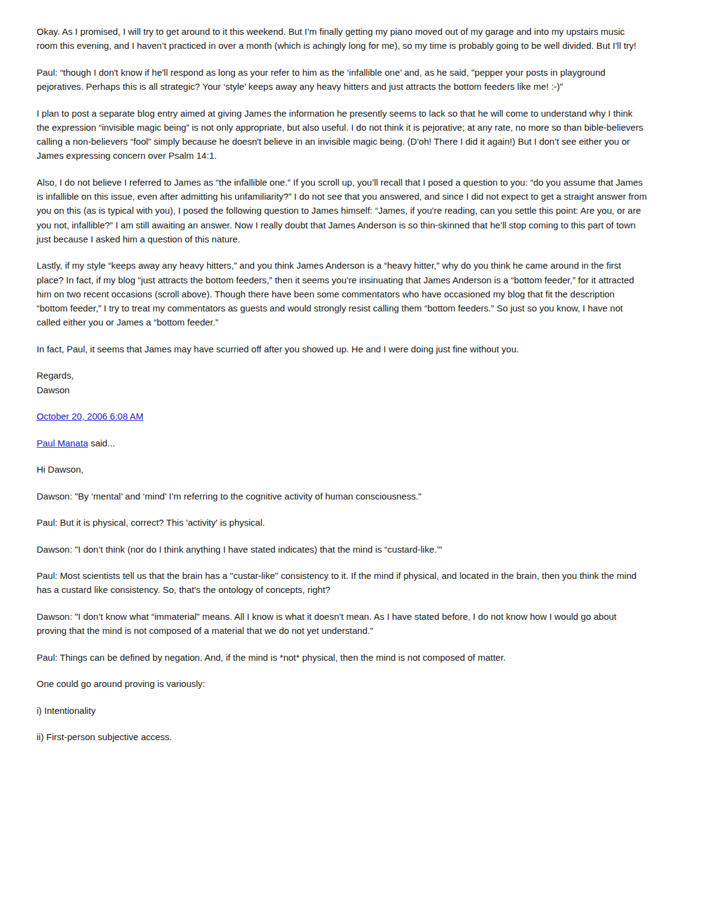Okay. As I promised, I will try to get around to it this weekend. But I’m finally getting my piano moved out of my garage and into my upstairs music room this evening, and I haven’t practiced in over a month (which is achingly long for me), so my time is probably going to be well divided. But I'll try!
Paul: “though I don't know if he'll respond as long as your refer to him as the ‘infallible one’ and, as he said, "pepper your posts in playground pejoratives. Perhaps this is all strategic? Your ‘style’ keeps away any heavy hitters and just attracts the bottom feeders like me! :-)”
I plan to post a separate blog entry aimed at giving James the information he presently seems to lack so that he will come to understand why I think the expression “invisible magic being” is not only appropriate, but also useful. I do not think it is pejorative; at any rate, no more so than bible-believers calling a non-believers “fool” simply because he doesn't believe in an invisible magic being. (D'oh! There I did it again!) But I don’t see either you or James expressing concern over Psalm 14:1.
Also, I do not believe I referred to James as “the infallible one.” If you scroll up, you’ll recall that I posed a question to you: “do you assume that James is infallible on this issue, even after admitting his unfamiliarity?” I do not see that you answered, and since I did not expect to get a straight answer from you on this (as is typical with you), I posed the following question to James himself: “James, if you're reading, can you settle this point: Are you, or are you not, infallible?” I am still awaiting an answer. Now I really doubt that James Anderson is so thin-skinned that he’ll stop coming to this part of town just because I asked him a question of this nature.
Lastly, if my style “keeps away any heavy hitters,” and you think James Anderson is a “heavy hitter,” why do you think he came around in the first place? In fact, if my blog “just attracts the bottom feeders,” then it seems you’re insinuating that James Anderson is a “bottom feeder,” for it attracted him on two recent occasions (scroll above). Though there have been some commentators who have occasioned my blog that fit the description “bottom feeder,” I try to treat my commentators as guests and would strongly resist calling them “bottom feeders.” So just so you know, I have not called either you or James a “bottom feeder.”
In fact, Paul, it seems that James may have scurried off after you showed up. He and I were doing just fine without you.
Regards,
Dawson
October 20, 2006 6:08 AM
Paul Manata said...
Hi Dawson,
Dawson: "By ‘mental’ and ‘mind’ I’m referring to the cognitive activity of human consciousness."
Paul: But it is physical, correct? This 'activity' is physical.
Dawson: "I don’t think (nor do I think anything I have stated indicates) that the mind is “custard-like.’"
Paul: Most scientists tell us that the brain has a "custar-like" consistency to it. If the mind if physical, and located in the brain, then you think the mind has a custard like consistency. So, that's the ontology of concepts, right?
Dawson: "I don’t know what “immaterial” means. All I know is what it doesn’t mean. As I have stated before, I do not know how I would go about proving that the mind is not composed of a material that we do not yet understand."
Paul: Things can be defined by negation. And, if the mind is *not* physical, then the mind is not composed of matter.
One could go around proving is variously:
i) Intentionality
ii) First-person subjective access.